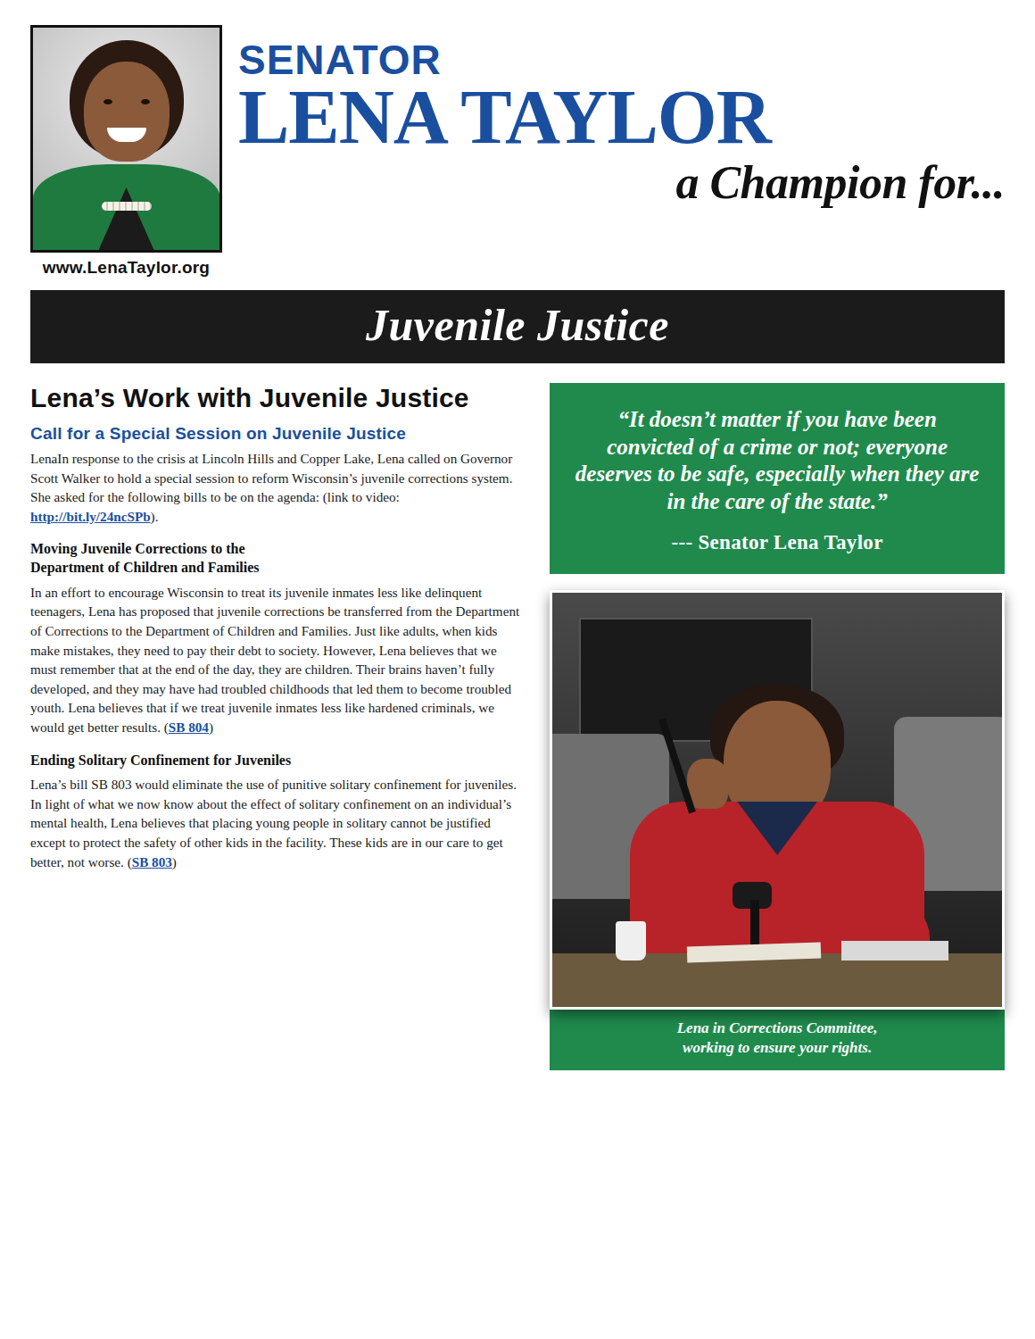www.LenaTaylor.org
Senator
Lena Taylor
a Champion for...
Juvenile Justice
Lena’s Work with Juvenile Justice
Call for a Special Session on Juvenile Justice
LenaIn response to the crisis at Lincoln Hills and Copper Lake, Lena called on Governor Scott Walker to hold a special session to reform Wisconsin’s juvenile corrections system. She asked for the following bills to be on the agenda: (link to video: http://bit.ly/24ncSPb).
Moving Juvenile Corrections to the
Department of Children and Families
In an effort to encourage Wisconsin to treat its juvenile inmates less like delinquent teenagers, Lena has proposed that juvenile corrections be transferred from the Department of Corrections to the Department of Children and Families. Just like adults, when kids make mistakes, they need to pay their debt to society. However, Lena believes that we must remember that at the end of the day, they are children. Their brains haven’t fully developed, and they may have had troubled childhoods that led them to become troubled youth. Lena believes that if we treat juvenile inmates less like hardened criminals, we would get better results. (SB 804)
Ending Solitary Confinement for Juveniles
Lena’s bill SB 803 would eliminate the use of punitive solitary confinement for juveniles. In light of what we now know about the effect of solitary confinement on an individual’s mental health, Lena believes that placing young people in solitary cannot be justified except to protect the safety of other kids in the facility. These kids are in our care to get better, not worse. (SB 803)
“It doesn’t matter if you have been convicted of a crime or not; everyone deserves to be safe, especially when they are in the care of the state.”
--- Senator Lena Taylor
Lena in Corrections Committee,
working to ensure your rights.